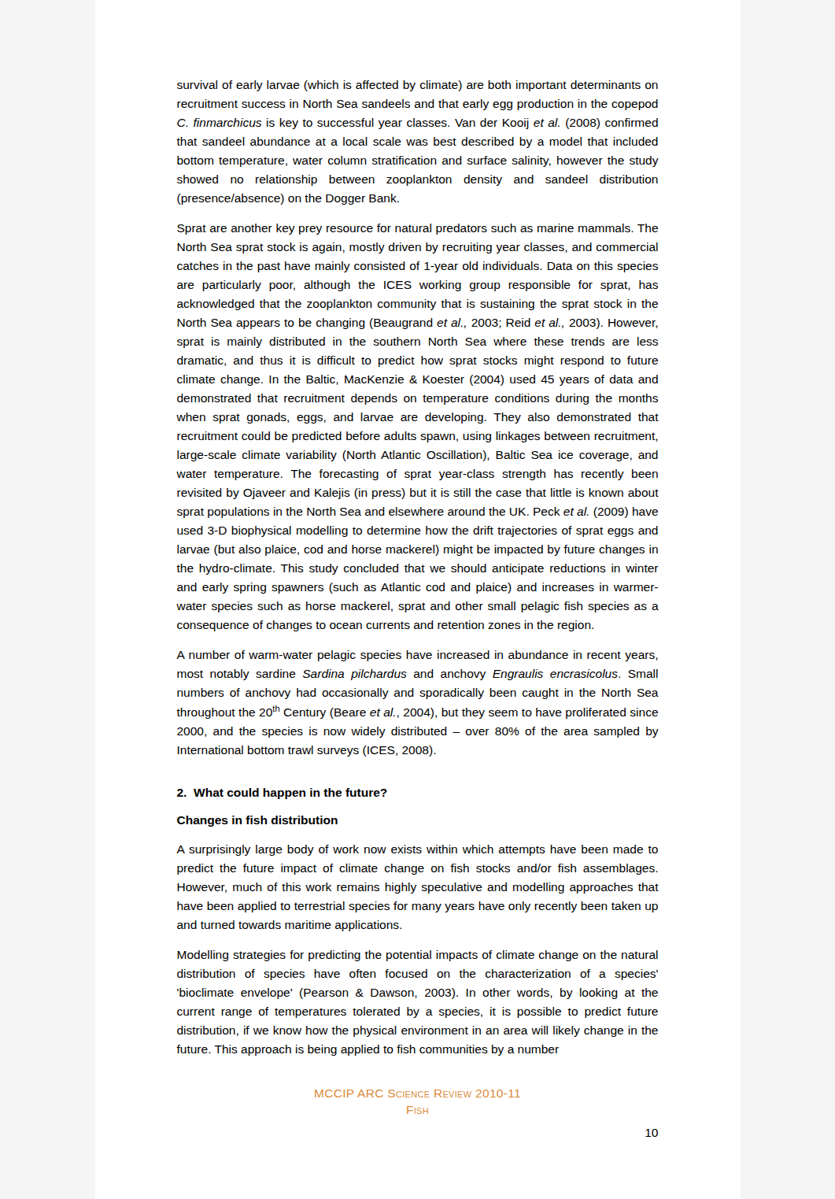survival of early larvae (which is affected by climate) are both important determinants on recruitment success in North Sea sandeels and that early egg production in the copepod C. finmarchicus is key to successful year classes. Van der Kooij et al. (2008) confirmed that sandeel abundance at a local scale was best described by a model that included bottom temperature, water column stratification and surface salinity, however the study showed no relationship between zooplankton density and sandeel distribution (presence/absence) on the Dogger Bank.
Sprat are another key prey resource for natural predators such as marine mammals. The North Sea sprat stock is again, mostly driven by recruiting year classes, and commercial catches in the past have mainly consisted of 1-year old individuals. Data on this species are particularly poor, although the ICES working group responsible for sprat, has acknowledged that the zooplankton community that is sustaining the sprat stock in the North Sea appears to be changing (Beaugrand et al., 2003; Reid et al., 2003). However, sprat is mainly distributed in the southern North Sea where these trends are less dramatic, and thus it is difficult to predict how sprat stocks might respond to future climate change. In the Baltic, MacKenzie & Koester (2004) used 45 years of data and demonstrated that recruitment depends on temperature conditions during the months when sprat gonads, eggs, and larvae are developing. They also demonstrated that recruitment could be predicted before adults spawn, using linkages between recruitment, large-scale climate variability (North Atlantic Oscillation), Baltic Sea ice coverage, and water temperature. The forecasting of sprat year-class strength has recently been revisited by Ojaveer and Kalejis (in press) but it is still the case that little is known about sprat populations in the North Sea and elsewhere around the UK. Peck et al. (2009) have used 3-D biophysical modelling to determine how the drift trajectories of sprat eggs and larvae (but also plaice, cod and horse mackerel) might be impacted by future changes in the hydro-climate. This study concluded that we should anticipate reductions in winter and early spring spawners (such as Atlantic cod and plaice) and increases in warmer-water species such as horse mackerel, sprat and other small pelagic fish species as a consequence of changes to ocean currents and retention zones in the region.
A number of warm-water pelagic species have increased in abundance in recent years, most notably sardine Sardina pilchardus and anchovy Engraulis encrasicolus. Small numbers of anchovy had occasionally and sporadically been caught in the North Sea throughout the 20th Century (Beare et al., 2004), but they seem to have proliferated since 2000, and the species is now widely distributed – over 80% of the area sampled by International bottom trawl surveys (ICES, 2008).
2. What could happen in the future?
Changes in fish distribution
A surprisingly large body of work now exists within which attempts have been made to predict the future impact of climate change on fish stocks and/or fish assemblages. However, much of this work remains highly speculative and modelling approaches that have been applied to terrestrial species for many years have only recently been taken up and turned towards maritime applications.
Modelling strategies for predicting the potential impacts of climate change on the natural distribution of species have often focused on the characterization of a species' 'bioclimate envelope' (Pearson & Dawson, 2003). In other words, by looking at the current range of temperatures tolerated by a species, it is possible to predict future distribution, if we know how the physical environment in an area will likely change in the future. This approach is being applied to fish communities by a number
MCCIP ARC Science Review 2010-11
Fish
10